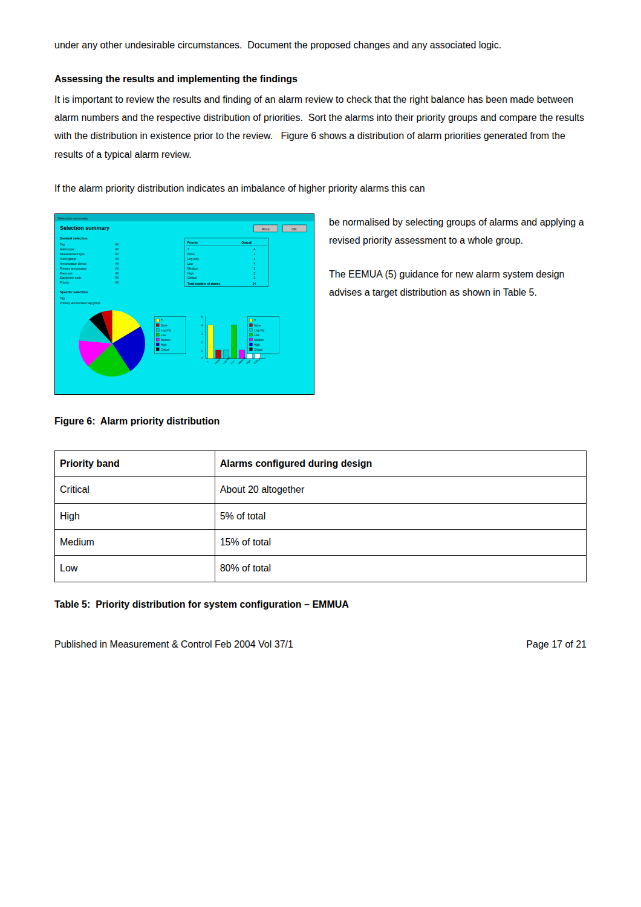under any other undesirable circumstances. Document the proposed changes and any associated logic.
Assessing the results and implementing the findings
It is important to review the results and finding of an alarm review to check that the right balance has been made between alarm numbers and the respective distribution of priorities. Sort the alarms into their priority groups and compare the results with the distribution in existence prior to the review. Figure 6 shows a distribution of alarm priorities generated from the results of a typical alarm review.
If the alarm priority distribution indicates an imbalance of higher priority alarms this can
Selection summary Selection summary Print OK General selection Tag All Alarm type All Measurement type All Alarm group All Annunciation device All Primary annunciator All Plant unit All Equipment code All Priority All Specific selection Tag Primary annunciator tag group Priority Overall ? 4 None 1 Log only 1 Low 4 Medium 1 High 2 Critical 1 Total number of alarms 14 ? None Log only Low Medium High Critical 5 4 3 2 1 0 ? None Log only Low Medium High Critical ? None Log only Low Medium High Critical
be normalised by selecting groups of alarms and applying a revised priority assessment to a whole group.
The EEMUA (5) guidance for new alarm system design advises a target distribution as shown in Table 5.
Figure 6: Alarm priority distribution
| Priority band | Alarms configured during design |
| --- | --- |
| Critical | About 20 altogether |
| High | 5% of total |
| Medium | 15% of total |
| Low | 80% of total |
Table 5: Priority distribution for system configuration – EMMUA
Published in Measurement & Control Feb 2004 Vol 37/1 Page 17 of 21